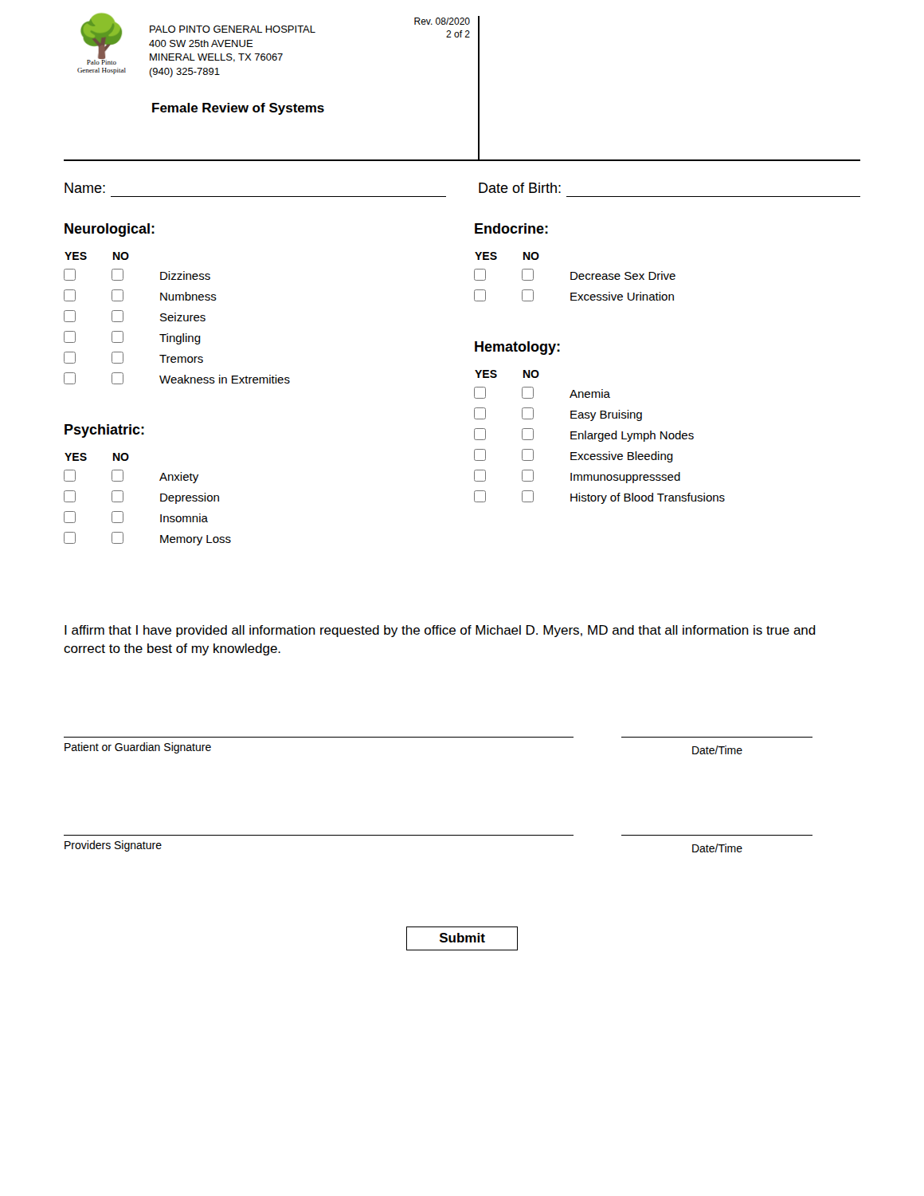Rev. 08/2020
2 of 2
🌳 Palo Pinto
General Hospital
PALO PINTO GENERAL HOSPITAL
400 SW 25th AVENUE
MINERAL WELLS, TX 76067
(940) 325-7891
Female Review of Systems
Name:
Date of Birth:
Neurological:
| YES | NO | |
| --- | --- | --- |
| | | Dizziness |
| | | Numbness |
| | | Seizures |
| | | Tingling |
| | | Tremors |
| | | Weakness in Extremities |
Psychiatric:
| YES | NO | |
| --- | --- | --- |
| | | Anxiety |
| | | Depression |
| | | Insomnia |
| | | Memory Loss |
Endocrine:
| YES | NO | |
| --- | --- | --- |
| | | Decrease Sex Drive |
| | | Excessive Urination |
Hematology:
| YES | NO | |
| --- | --- | --- |
| | | Anemia |
| | | Easy Bruising |
| | | Enlarged Lymph Nodes |
| | | Excessive Bleeding |
| | | Immunosuppresssed |
| | | History of Blood Transfusions |
I affirm that I have provided all information requested by the office of Michael D. Myers, MD and that all information is true and correct to the best of my knowledge.
Patient or Guardian Signature
Date/Time
Providers Signature
Date/Time
Submit